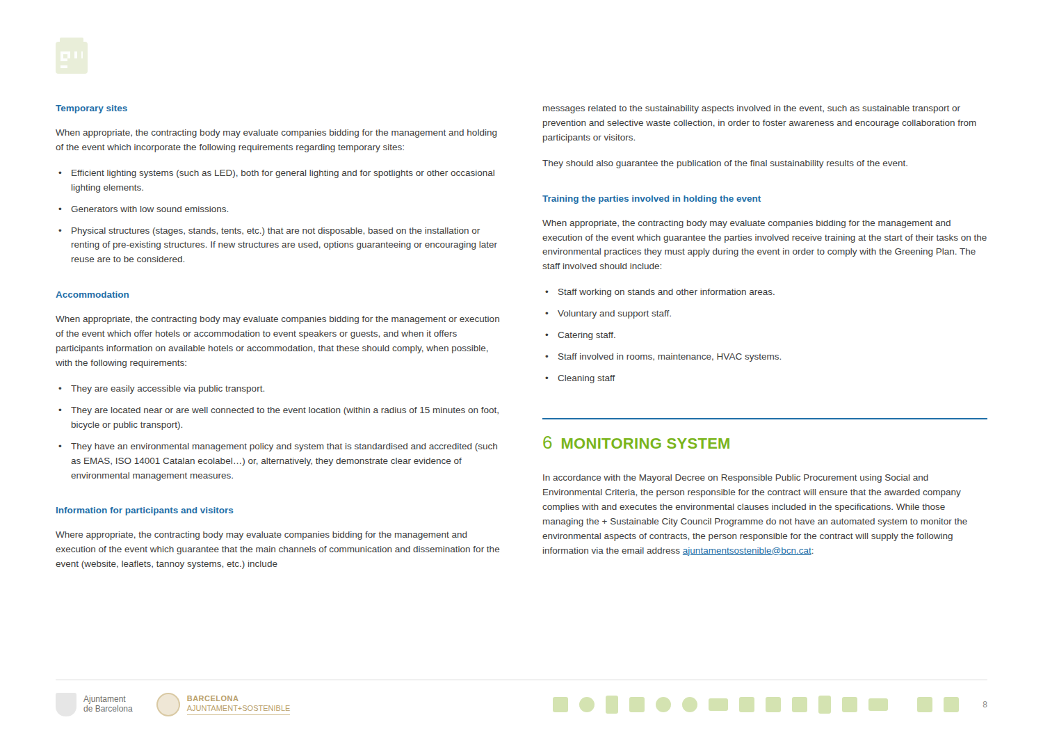Temporary sites
When appropriate, the contracting body may evaluate companies bidding for the management and holding of the event which incorporate the following requirements regarding temporary sites:
Efficient lighting systems (such as LED), both for general lighting and for spotlights or other occasional lighting elements.
Generators with low sound emissions.
Physical structures (stages, stands, tents, etc.) that are not disposable, based on the installation or renting of pre-existing structures. If new structures are used, options guaranteeing or encouraging later reuse are to be considered.
Accommodation
When appropriate, the contracting body may evaluate companies bidding for the management or execution of the event which offer hotels or accommodation to event speakers or guests, and when it offers participants information on available hotels or accommodation, that these should comply, when possible, with the following requirements:
They are easily accessible via public transport.
They are located near or are well connected to the event location (within a radius of 15 minutes on foot, bicycle or public transport).
They have an environmental management policy and system that is standardised and accredited (such as EMAS, ISO 14001 Catalan ecolabel…) or, alternatively, they demonstrate clear evidence of environmental management measures.
Information for participants and visitors
Where appropriate, the contracting body may evaluate companies bidding for the management and execution of the event which guarantee that the main channels of communication and dissemination for the event (website, leaflets, tannoy systems, etc.) include
messages related to the sustainability aspects involved in the event, such as sustainable transport or prevention and selective waste collection, in order to foster awareness and encourage collaboration from participants or visitors.
They should also guarantee the publication of the final sustainability results of the event.
Training the parties involved in holding the event
When appropriate, the contracting body may evaluate companies bidding for the management and execution of the event which guarantee the parties involved receive training at the start of their tasks on the environmental practices they must apply during the event in order to comply with the Greening Plan. The staff involved should include:
Staff working on stands and other information areas.
Voluntary and support staff.
Catering staff.
Staff involved in rooms, maintenance, HVAC systems.
Cleaning staff
6
Monitoring system
In accordance with the Mayoral Decree on Responsible Public Procurement using Social and Environmental Criteria, the person responsible for the contract will ensure that the awarded company complies with and executes the environmental clauses included in the specifications. While those managing the + Sustainable City Council Programme do not have an automated system to monitor the environmental aspects of contracts, the person responsible for the contract will supply the following information via the email address ajuntamentsostenible@bcn.cat:
Ajuntament
de Barcelona
BARCELONA
AJUNTAMENT+SOSTENIBLE
8